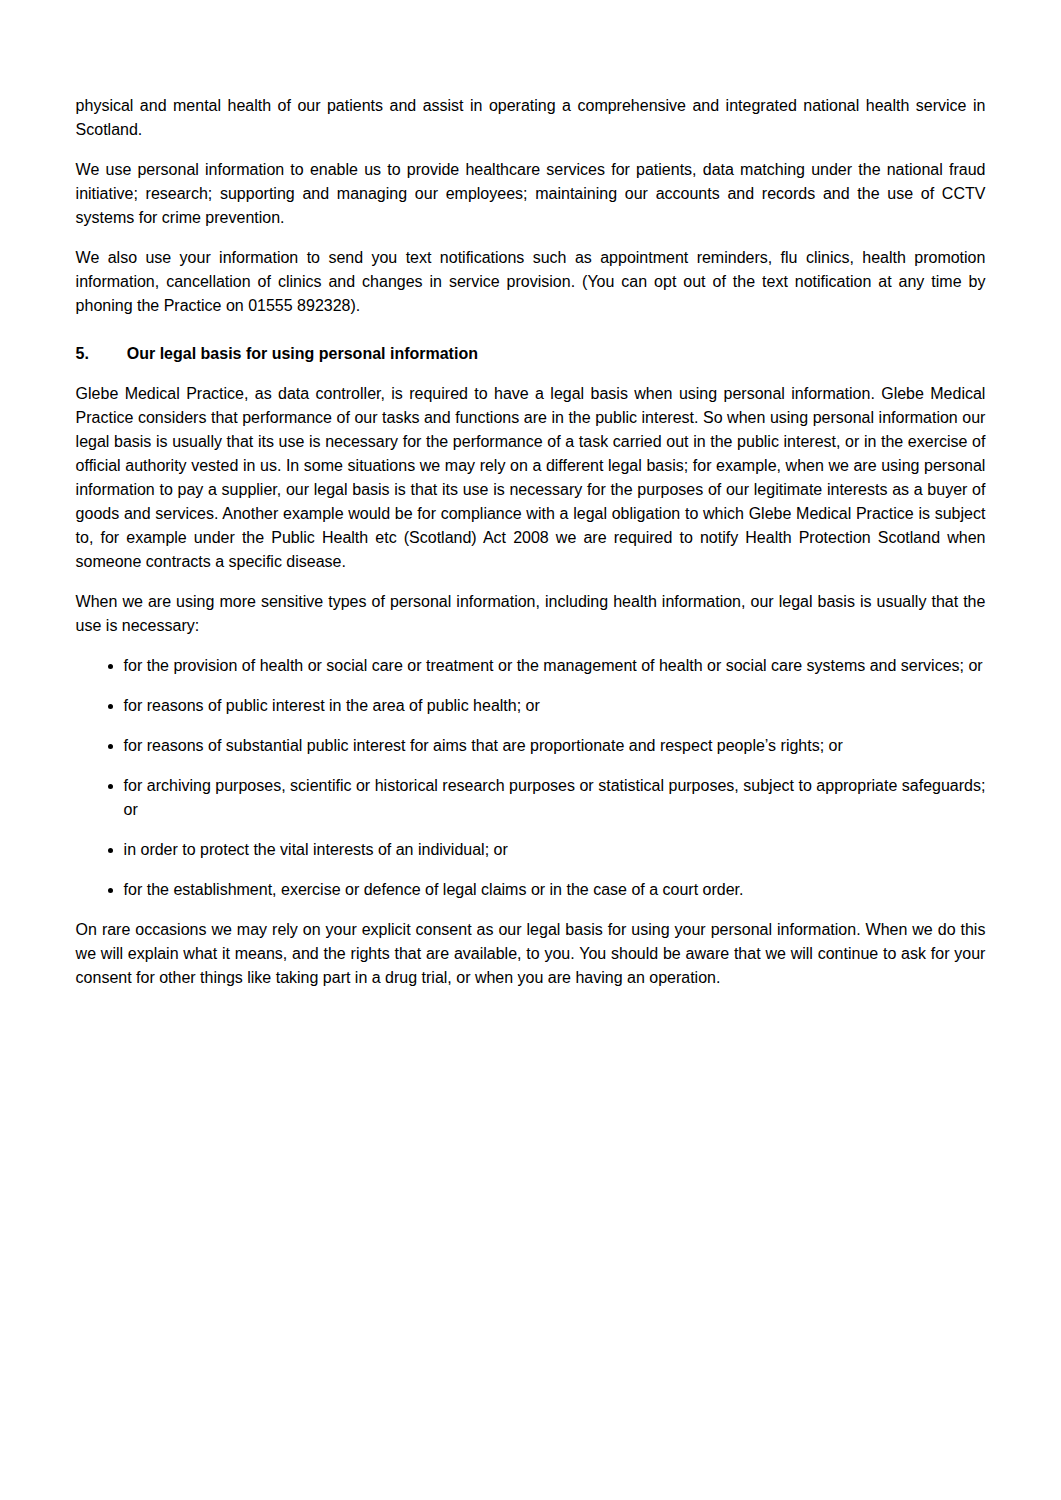physical and mental health of our patients and assist in operating a comprehensive and integrated national health service in Scotland.
We use personal information to enable us to provide healthcare services for patients, data matching under the national fraud initiative; research; supporting and managing our employees; maintaining our accounts and records and the use of CCTV systems for crime prevention.
We also use your information to send you text notifications such as appointment reminders, flu clinics, health promotion information, cancellation of clinics and changes in service provision. (You can opt out of the text notification at any time by phoning the Practice on 01555 892328).
5. Our legal basis for using personal information
Glebe Medical Practice, as data controller, is required to have a legal basis when using personal information. Glebe Medical Practice considers that performance of our tasks and functions are in the public interest. So when using personal information our legal basis is usually that its use is necessary for the performance of a task carried out in the public interest, or in the exercise of official authority vested in us. In some situations we may rely on a different legal basis; for example, when we are using personal information to pay a supplier, our legal basis is that its use is necessary for the purposes of our legitimate interests as a buyer of goods and services. Another example would be for compliance with a legal obligation to which Glebe Medical Practice is subject to, for example under the Public Health etc (Scotland) Act 2008 we are required to notify Health Protection Scotland when someone contracts a specific disease.
When we are using more sensitive types of personal information, including health information, our legal basis is usually that the use is necessary:
for the provision of health or social care or treatment or the management of health or social care systems and services; or
for reasons of public interest in the area of public health; or
for reasons of substantial public interest for aims that are proportionate and respect people’s rights; or
for archiving purposes, scientific or historical research purposes or statistical purposes, subject to appropriate safeguards; or
in order to protect the vital interests of an individual; or
for the establishment, exercise or defence of legal claims or in the case of a court order.
On rare occasions we may rely on your explicit consent as our legal basis for using your personal information. When we do this we will explain what it means, and the rights that are available, to you. You should be aware that we will continue to ask for your consent for other things like taking part in a drug trial, or when you are having an operation.